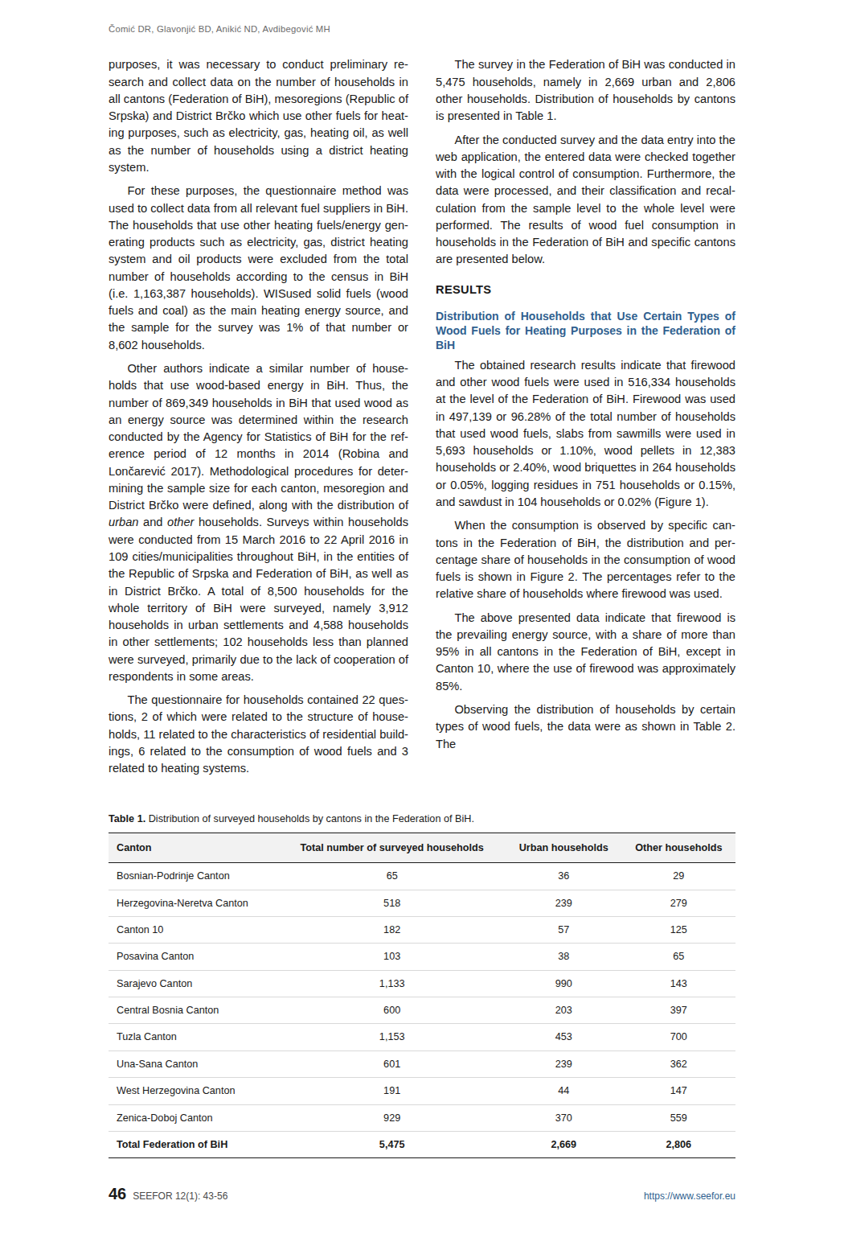Čomić DR, Glavonjić BD, Anikić ND, Avdibegović MH
purposes, it was necessary to conduct preliminary research and collect data on the number of households in all cantons (Federation of BiH), mesoregions (Republic of Srpska) and District Brčko which use other fuels for heating purposes, such as electricity, gas, heating oil, as well as the number of households using a district heating system.
For these purposes, the questionnaire method was used to collect data from all relevant fuel suppliers in BiH. The households that use other heating fuels/energy generating products such as electricity, gas, district heating system and oil products were excluded from the total number of households according to the census in BiH (i.e. 1,163,387 households). WISused solid fuels (wood fuels and coal) as the main heating energy source, and the sample for the survey was 1% of that number or 8,602 households.
Other authors indicate a similar number of households that use wood-based energy in BiH. Thus, the number of 869,349 households in BiH that used wood as an energy source was determined within the research conducted by the Agency for Statistics of BiH for the reference period of 12 months in 2014 (Robina and Lončarević 2017). Methodological procedures for determining the sample size for each canton, mesoregion and District Brčko were defined, along with the distribution of urban and other households. Surveys within households were conducted from 15 March 2016 to 22 April 2016 in 109 cities/municipalities throughout BiH, in the entities of the Republic of Srpska and Federation of BiH, as well as in District Brčko. A total of 8,500 households for the whole territory of BiH were surveyed, namely 3,912 households in urban settlements and 4,588 households in other settlements; 102 households less than planned were surveyed, primarily due to the lack of cooperation of respondents in some areas.
The questionnaire for households contained 22 questions, 2 of which were related to the structure of households, 11 related to the characteristics of residential buildings, 6 related to the consumption of wood fuels and 3 related to heating systems.
The survey in the Federation of BiH was conducted in 5,475 households, namely in 2,669 urban and 2,806 other households. Distribution of households by cantons is presented in Table 1.
After the conducted survey and the data entry into the web application, the entered data were checked together with the logical control of consumption. Furthermore, the data were processed, and their classification and recalculation from the sample level to the whole level were performed. The results of wood fuel consumption in households in the Federation of BiH and specific cantons are presented below.
RESULTS
Distribution of Households that Use Certain Types of Wood Fuels for Heating Purposes in the Federation of BiH
The obtained research results indicate that firewood and other wood fuels were used in 516,334 households at the level of the Federation of BiH. Firewood was used in 497,139 or 96.28% of the total number of households that used wood fuels, slabs from sawmills were used in 5,693 households or 1.10%, wood pellets in 12,383 households or 2.40%, wood briquettes in 264 households or 0.05%, logging residues in 751 households or 0.15%, and sawdust in 104 households or 0.02% (Figure 1).
When the consumption is observed by specific cantons in the Federation of BiH, the distribution and percentage share of households in the consumption of wood fuels is shown in Figure 2. The percentages refer to the relative share of households where firewood was used.
The above presented data indicate that firewood is the prevailing energy source, with a share of more than 95% in all cantons in the Federation of BiH, except in Canton 10, where the use of firewood was approximately 85%.
Observing the distribution of households by certain types of wood fuels, the data were as shown in Table 2. The
Table 1. Distribution of surveyed households by cantons in the Federation of BiH.
| Canton | Total number of surveyed households | Urban households | Other households |
| --- | --- | --- | --- |
| Bosnian-Podrinje Canton | 65 | 36 | 29 |
| Herzegovina-Neretva Canton | 518 | 239 | 279 |
| Canton 10 | 182 | 57 | 125 |
| Posavina Canton | 103 | 38 | 65 |
| Sarajevo Canton | 1,133 | 990 | 143 |
| Central Bosnia Canton | 600 | 203 | 397 |
| Tuzla Canton | 1,153 | 453 | 700 |
| Una-Sana Canton | 601 | 239 | 362 |
| West Herzegovina Canton | 191 | 44 | 147 |
| Zenica-Doboj Canton | 929 | 370 | 559 |
| Total Federation of BiH | 5,475 | 2,669 | 2,806 |
46 SEEFOR 12(1): 43-56
https://www.seefor.eu